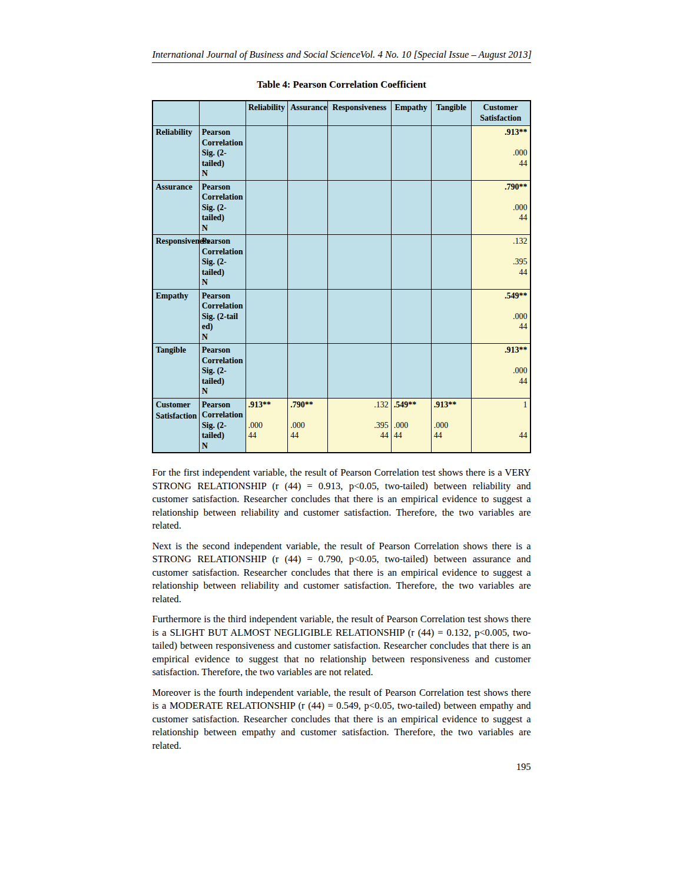International Journal of Business and Social Science Vol. 4 No. 10 [Special Issue – August 2013]
Table 4: Pearson Correlation Coefficient
| | | Reliability | Assurance | Responsiveness | Empathy | Tangible | Customer Satisfaction |
| --- | --- | --- | --- | --- | --- | --- | --- |
| Reliability | Pearson Correlation Sig. (2-tailed) N | | | | | | .913** .000 44 |
| Assurance | Pearson Correlation Sig. (2-tailed) N | | | | | | .790** .000 44 |
| Responsiveness | Pearson Correlation Sig. (2-tailed) N | | | | | | .132 .395 44 |
| Empathy | Pearson Correlation Sig. (2-tail ed) N | | | | | | .549** .000 44 |
| Tangible | Pearson Correlation Sig. (2-tailed) N | | | | | | .913** .000 44 |
| Customer Satisfaction | Pearson Correlation Sig. (2-tailed) N | .913** .000 44 | .790** .000 44 | .132 .395 44 | .549** .000 44 | .913** .000 44 | 1 44 |
For the first independent variable, the result of Pearson Correlation test shows there is a VERY STRONG RELATIONSHIP (r (44) = 0.913, p<0.05, two-tailed) between reliability and customer satisfaction. Researcher concludes that there is an empirical evidence to suggest a relationship between reliability and customer satisfaction. Therefore, the two variables are related.
Next is the second independent variable, the result of Pearson Correlation shows there is a STRONG RELATIONSHIP (r (44) = 0.790, p<0.05, two-tailed) between assurance and customer satisfaction. Researcher concludes that there is an empirical evidence to suggest a relationship between reliability and customer satisfaction. Therefore, the two variables are related.
Furthermore is the third independent variable, the result of Pearson Correlation test shows there is a SLIGHT BUT ALMOST NEGLIGIBLE RELATIONSHIP (r (44) = 0.132, p<0.005, two-tailed) between responsiveness and customer satisfaction. Researcher concludes that there is an empirical evidence to suggest that no relationship between responsiveness and customer satisfaction. Therefore, the two variables are not related.
Moreover is the fourth independent variable, the result of Pearson Correlation test shows there is a MODERATE RELATIONSHIP (r (44) = 0.549, p<0.05, two-tailed) between empathy and customer satisfaction. Researcher concludes that there is an empirical evidence to suggest a relationship between empathy and customer satisfaction. Therefore, the two variables are related.
195